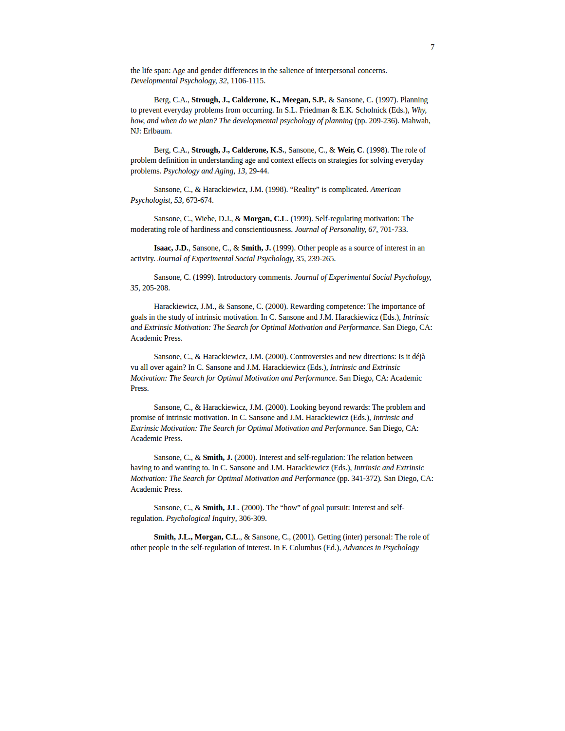7
the life span: Age and gender differences in the salience of interpersonal concerns. Developmental Psychology, 32, 1106-1115.
Berg, C.A., Strough, J., Calderone, K., Meegan, S.P., & Sansone, C. (1997). Planning to prevent everyday problems from occurring. In S.L. Friedman & E.K. Scholnick (Eds.), Why, how, and when do we plan? The developmental psychology of planning (pp. 209-236). Mahwah, NJ: Erlbaum.
Berg, C.A., Strough, J., Calderone, K.S., Sansone, C., & Weir, C. (1998). The role of problem definition in understanding age and context effects on strategies for solving everyday problems. Psychology and Aging, 13, 29-44.
Sansone, C., & Harackiewicz, J.M. (1998). “Reality” is complicated. American Psychologist, 53, 673-674.
Sansone, C., Wiebe, D.J., & Morgan, C.L. (1999). Self-regulating motivation: The moderating role of hardiness and conscientiousness. Journal of Personality, 67, 701-733.
Isaac, J.D., Sansone, C., & Smith, J. (1999). Other people as a source of interest in an activity. Journal of Experimental Social Psychology, 35, 239-265.
Sansone, C. (1999). Introductory comments. Journal of Experimental Social Psychology, 35, 205-208.
Harackiewicz, J.M., & Sansone, C. (2000). Rewarding competence: The importance of goals in the study of intrinsic motivation. In C. Sansone and J.M. Harackiewicz (Eds.), Intrinsic and Extrinsic Motivation: The Search for Optimal Motivation and Performance. San Diego, CA: Academic Press.
Sansone, C., & Harackiewicz, J.M. (2000). Controversies and new directions: Is it déjà vu all over again? In C. Sansone and J.M. Harackiewicz (Eds.), Intrinsic and Extrinsic Motivation: The Search for Optimal Motivation and Performance. San Diego, CA: Academic Press.
Sansone, C., & Harackiewicz, J.M. (2000). Looking beyond rewards: The problem and promise of intrinsic motivation. In C. Sansone and J.M. Harackiewicz (Eds.), Intrinsic and Extrinsic Motivation: The Search for Optimal Motivation and Performance. San Diego, CA: Academic Press.
Sansone, C., & Smith, J. (2000). Interest and self-regulation: The relation between having to and wanting to. In C. Sansone and J.M. Harackiewicz (Eds.), Intrinsic and Extrinsic Motivation: The Search for Optimal Motivation and Performance (pp. 341-372). San Diego, CA: Academic Press.
Sansone, C., & Smith, J.L. (2000). The “how” of goal pursuit: Interest and self-regulation. Psychological Inquiry, 306-309.
Smith, J.L., Morgan, C.L., & Sansone, C., (2001). Getting (inter) personal: The role of other people in the self-regulation of interest. In F. Columbus (Ed.), Advances in Psychology